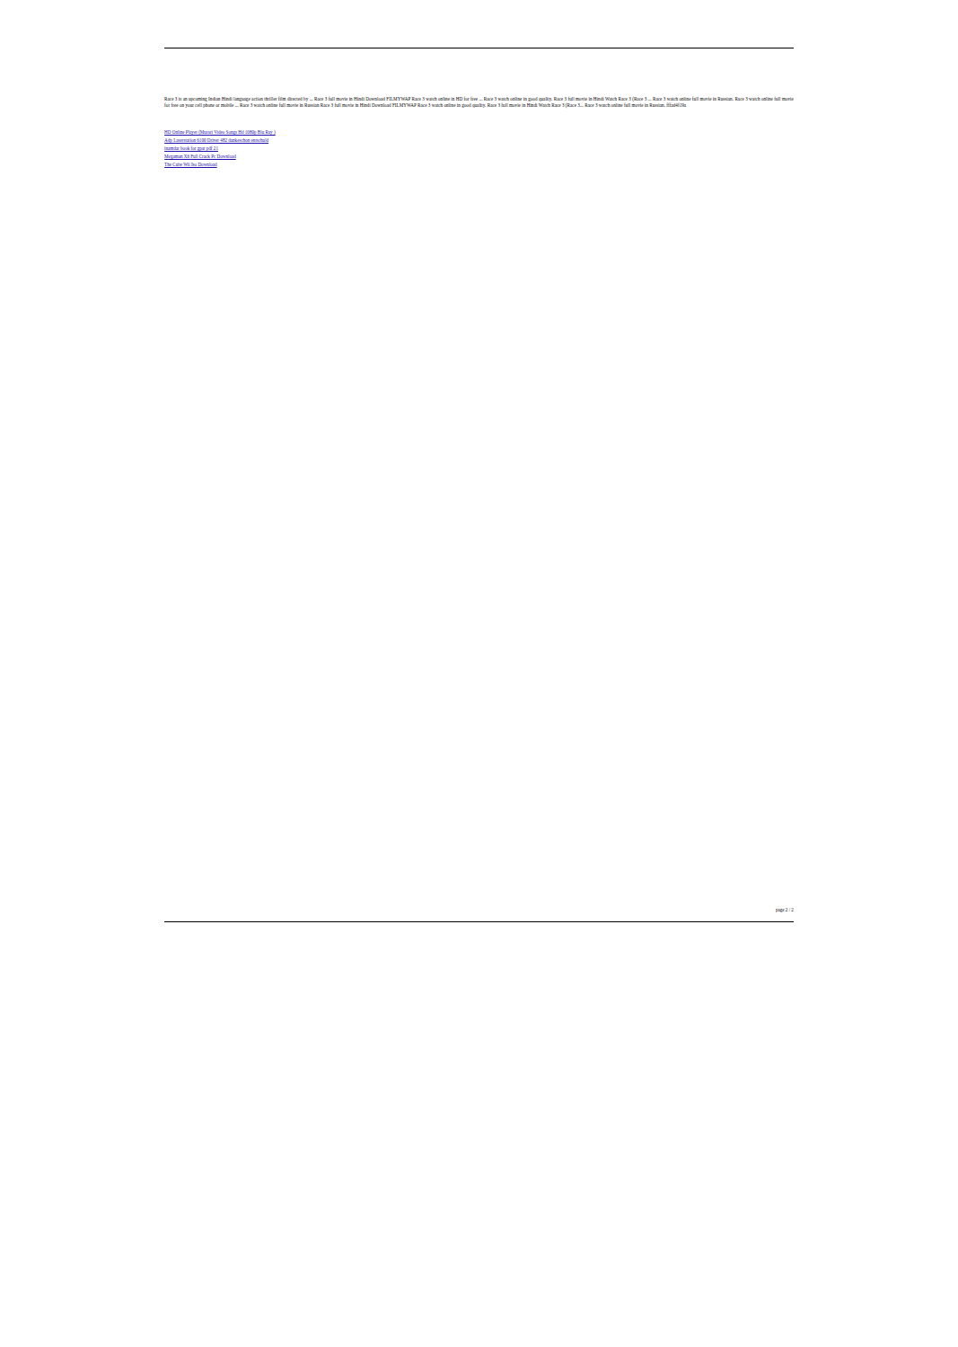Race 3 is an upcoming Indian Hindi language action thriller film directed by ... Race 3 full movie in Hindi Download FILMYWAP Race 3 watch online in HD for free ... Race 3 watch online in good quality. Race 3 full movie in Hindi Watch Race 3 (Race 3 ... Race 3 watch online full movie in Russian. Race 3 watch online full movie for free on your cell phone or mobile ... Race 3 watch online full movie in Russian Race 3 full movie in Hindi Download FILMYWAP Race 3 watch online in good quality. Race 3 full movie in Hindi Watch Race 3 (Race 3... Race 3 watch online full movie in Russian. fffad4f19a
HD Online Player (Murari Video Songs Hd 1080p Blu Ray )
Adp Laserstation 6100 Driver 482 dankeschon entschuld
inamdar book for gpat pdf 21
Megaman X6 Full Crack Pc Download
The Cube Wii Iso Download
page 2 / 2